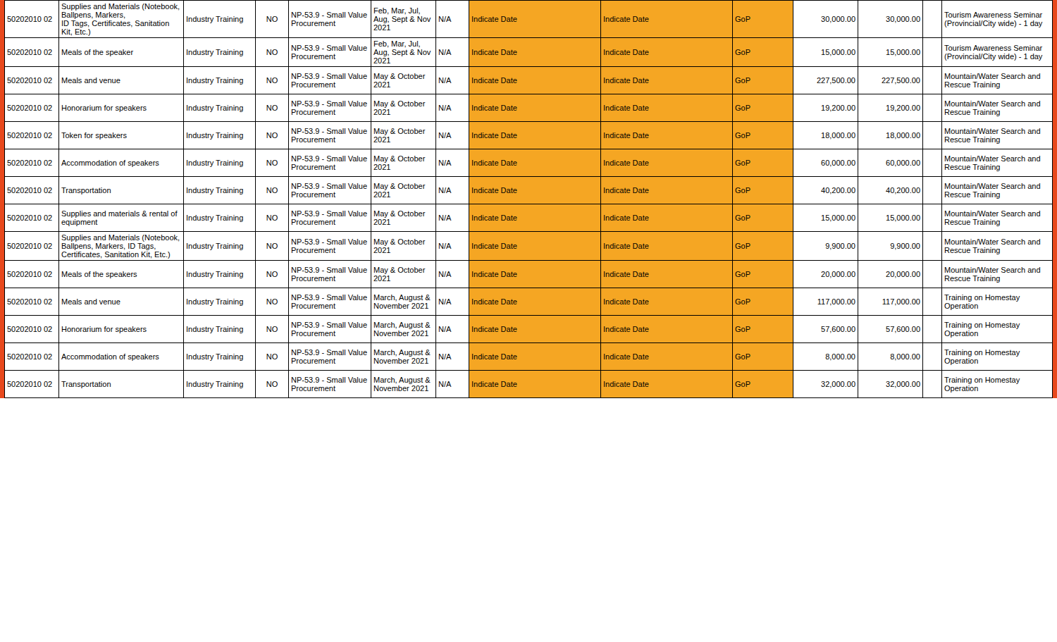| 50202010 02 | Supplies and Materials (Notebook, Ballpens, Markers, ID Tags, Certificates, Sanitation Kit, Etc.) | Industry Training | NO | NP-53.9 - Small Value Procurement | Feb, Mar, Jul, Aug, Sept & Nov 2021 | N/A | Indicate Date | Indicate Date | GoP | 30,000.00 | 30,000.00 | | Tourism Awareness Seminar (Provincial/City wide) - 1 day |
| 50202010 02 | Meals of the speaker | Industry Training | NO | NP-53.9 - Small Value Procurement | Feb, Mar, Jul, Aug, Sept & Nov 2021 | N/A | Indicate Date | Indicate Date | GoP | 15,000.00 | 15,000.00 | | Tourism Awareness Seminar (Provincial/City wide) - 1 day |
| 50202010 02 | Meals and venue | Industry Training | NO | NP-53.9 - Small Value Procurement | May & October 2021 | N/A | Indicate Date | Indicate Date | GoP | 227,500.00 | 227,500.00 | | Mountain/Water Search and Rescue Training |
| 50202010 02 | Honorarium for speakers | Industry Training | NO | NP-53.9 - Small Value Procurement | May & October 2021 | N/A | Indicate Date | Indicate Date | GoP | 19,200.00 | 19,200.00 | | Mountain/Water Search and Rescue Training |
| 50202010 02 | Token for speakers | Industry Training | NO | NP-53.9 - Small Value Procurement | May & October 2021 | N/A | Indicate Date | Indicate Date | GoP | 18,000.00 | 18,000.00 | | Mountain/Water Search and Rescue Training |
| 50202010 02 | Accommodation of speakers | Industry Training | NO | NP-53.9 - Small Value Procurement | May & October 2021 | N/A | Indicate Date | Indicate Date | GoP | 60,000.00 | 60,000.00 | | Mountain/Water Search and Rescue Training |
| 50202010 02 | Transportation | Industry Training | NO | NP-53.9 - Small Value Procurement | May & October 2021 | N/A | Indicate Date | Indicate Date | GoP | 40,200.00 | 40,200.00 | | Mountain/Water Search and Rescue Training |
| 50202010 02 | Supplies and materials & rental of equipment | Industry Training | NO | NP-53.9 - Small Value Procurement | May & October 2021 | N/A | Indicate Date | Indicate Date | GoP | 15,000.00 | 15,000.00 | | Mountain/Water Search and Rescue Training |
| 50202010 02 | Supplies and Materials (Notebook, Ballpens, Markers, ID Tags, Certificates, Sanitation Kit, Etc.) | Industry Training | NO | NP-53.9 - Small Value Procurement | May & October 2021 | N/A | Indicate Date | Indicate Date | GoP | 9,900.00 | 9,900.00 | | Mountain/Water Search and Rescue Training |
| 50202010 02 | Meals of the speakers | Industry Training | NO | NP-53.9 - Small Value Procurement | May & October 2021 | N/A | Indicate Date | Indicate Date | GoP | 20,000.00 | 20,000.00 | | Mountain/Water Search and Rescue Training |
| 50202010 02 | Meals and venue | Industry Training | NO | NP-53.9 - Small Value Procurement | March, August & November 2021 | N/A | Indicate Date | Indicate Date | GoP | 117,000.00 | 117,000.00 | | Training on Homestay Operation |
| 50202010 02 | Honorarium for speakers | Industry Training | NO | NP-53.9 - Small Value Procurement | March, August & November 2021 | N/A | Indicate Date | Indicate Date | GoP | 57,600.00 | 57,600.00 | | Training on Homestay Operation |
| 50202010 02 | Accommodation of speakers | Industry Training | NO | NP-53.9 - Small Value Procurement | March, August & November 2021 | N/A | Indicate Date | Indicate Date | GoP | 8,000.00 | 8,000.00 | | Training on Homestay Operation |
| 50202010 02 | Transportation | Industry Training | NO | NP-53.9 - Small Value Procurement | March, August & November 2021 | N/A | Indicate Date | Indicate Date | GoP | 32,000.00 | 32,000.00 | | Training on Homestay Operation |